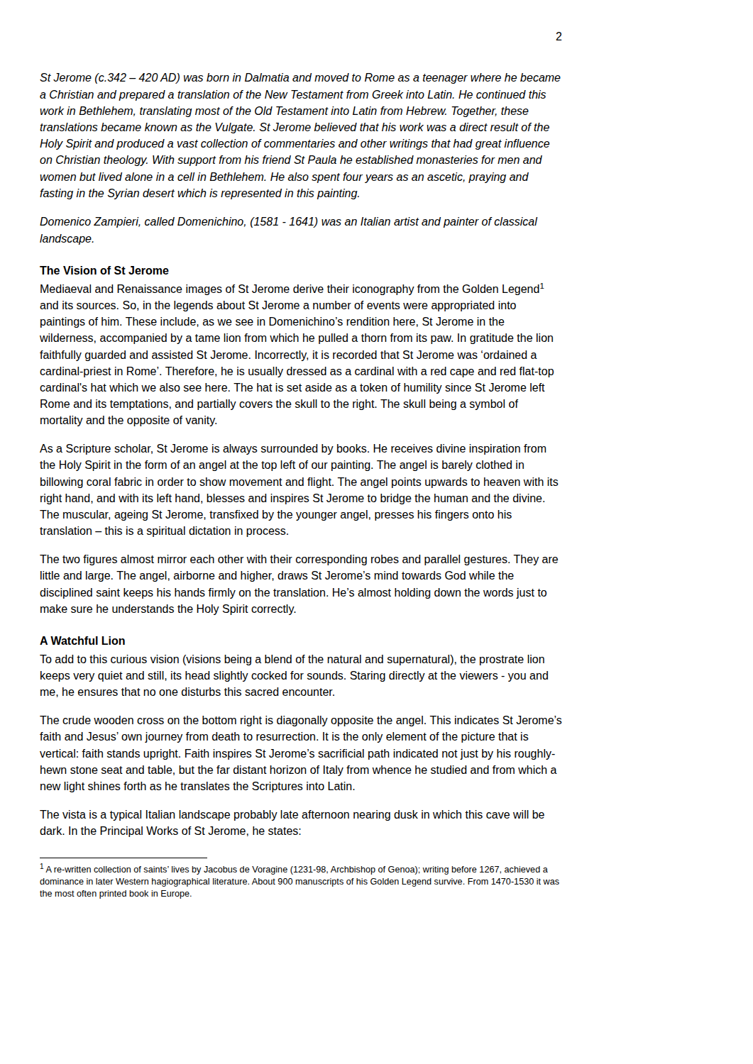2
St Jerome (c.342 – 420 AD) was born in Dalmatia and moved to Rome as a teenager where he became a Christian and prepared a translation of the New Testament from Greek into Latin. He continued this work in Bethlehem, translating most of the Old Testament into Latin from Hebrew. Together, these translations became known as the Vulgate. St Jerome believed that his work was a direct result of the Holy Spirit and produced a vast collection of commentaries and other writings that had great influence on Christian theology. With support from his friend St Paula he established monasteries for men and women but lived alone in a cell in Bethlehem. He also spent four years as an ascetic, praying and fasting in the Syrian desert which is represented in this painting.
Domenico Zampieri, called Domenichino, (1581 - 1641) was an Italian artist and painter of classical landscape.
The Vision of St Jerome
Mediaeval and Renaissance images of St Jerome derive their iconography from the Golden Legend1 and its sources. So, in the legends about St Jerome a number of events were appropriated into paintings of him. These include, as we see in Domenichino’s rendition here, St Jerome in the wilderness, accompanied by a tame lion from which he pulled a thorn from its paw. In gratitude the lion faithfully guarded and assisted St Jerome. Incorrectly, it is recorded that St Jerome was ‘ordained a cardinal-priest in Rome’. Therefore, he is usually dressed as a cardinal with a red cape and red flat-top cardinal's hat which we also see here. The hat is set aside as a token of humility since St Jerome left Rome and its temptations, and partially covers the skull to the right. The skull being a symbol of mortality and the opposite of vanity.
As a Scripture scholar, St Jerome is always surrounded by books. He receives divine inspiration from the Holy Spirit in the form of an angel at the top left of our painting. The angel is barely clothed in billowing coral fabric in order to show movement and flight. The angel points upwards to heaven with its right hand, and with its left hand, blesses and inspires St Jerome to bridge the human and the divine. The muscular, ageing St Jerome, transfixed by the younger angel, presses his fingers onto his translation – this is a spiritual dictation in process.
The two figures almost mirror each other with their corresponding robes and parallel gestures. They are little and large. The angel, airborne and higher, draws St Jerome’s mind towards God while the disciplined saint keeps his hands firmly on the translation. He’s almost holding down the words just to make sure he understands the Holy Spirit correctly.
A Watchful Lion
To add to this curious vision (visions being a blend of the natural and supernatural), the prostrate lion keeps very quiet and still, its head slightly cocked for sounds. Staring directly at the viewers - you and me, he ensures that no one disturbs this sacred encounter.
The crude wooden cross on the bottom right is diagonally opposite the angel. This indicates St Jerome’s faith and Jesus’ own journey from death to resurrection. It is the only element of the picture that is vertical: faith stands upright. Faith inspires St Jerome’s sacrificial path indicated not just by his roughly-hewn stone seat and table, but the far distant horizon of Italy from whence he studied and from which a new light shines forth as he translates the Scriptures into Latin.
The vista is a typical Italian landscape probably late afternoon nearing dusk in which this cave will be dark. In the Principal Works of St Jerome, he states:
1 A re-written collection of saints’ lives by Jacobus de Voragine (1231-98, Archbishop of Genoa); writing before 1267, achieved a dominance in later Western hagiographical literature. About 900 manuscripts of his Golden Legend survive. From 1470-1530 it was the most often printed book in Europe.